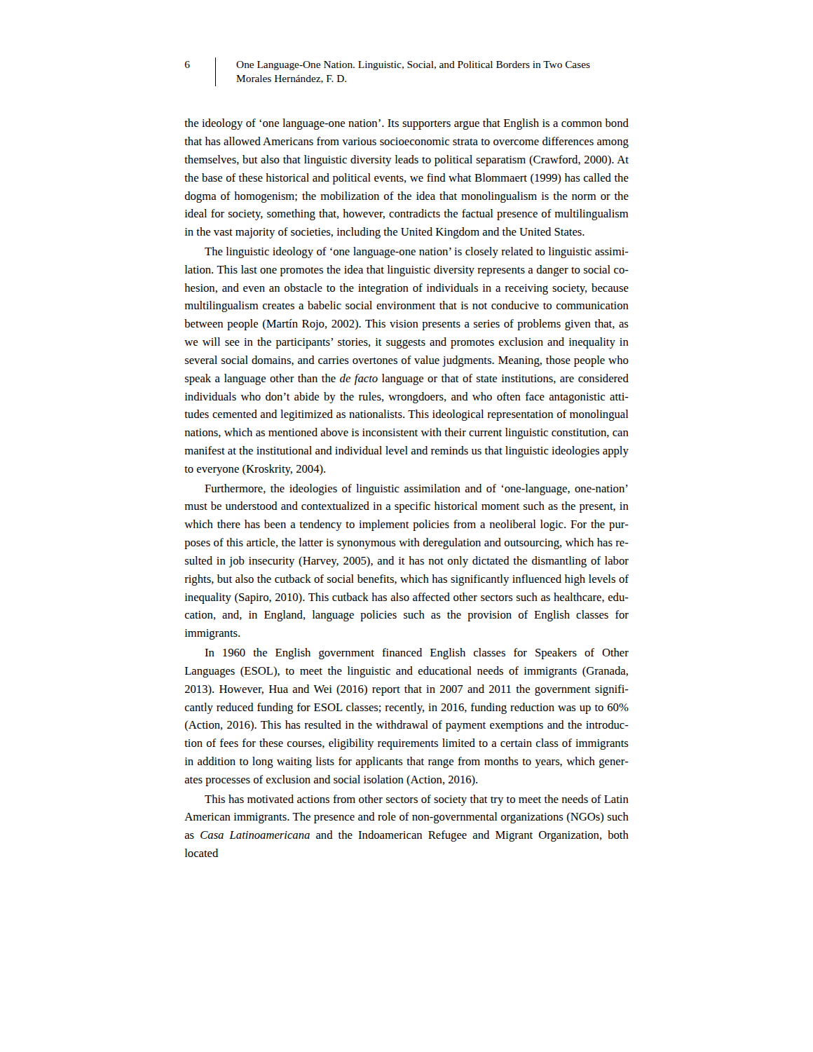6
One Language-One Nation. Linguistic, Social, and Political Borders in Two Cases Morales Hernández, F. D.
the ideology of ‘one language-one nation’. Its supporters argue that English is a common bond that has allowed Americans from various socioeconomic strata to overcome differences among themselves, but also that linguistic diversity leads to political separatism (Crawford, 2000). At the base of these historical and political events, we find what Blommaert (1999) has called the dogma of homogenism; the mobilization of the idea that monolingualism is the norm or the ideal for society, something that, however, contradicts the factual presence of multilingualism in the vast majority of societies, including the United Kingdom and the United States.
The linguistic ideology of ‘one language-one nation’ is closely related to linguistic assimilation. This last one promotes the idea that linguistic diversity represents a danger to social cohesion, and even an obstacle to the integration of individuals in a receiving society, because multilingualism creates a babelic social environment that is not conducive to communication between people (Martín Rojo, 2002). This vision presents a series of problems given that, as we will see in the participants’ stories, it suggests and promotes exclusion and inequality in several social domains, and carries overtones of value judgments. Meaning, those people who speak a language other than the de facto language or that of state institutions, are considered individuals who don’t abide by the rules, wrongdoers, and who often face antagonistic attitudes cemented and legitimized as nationalists. This ideological representation of monolingual nations, which as mentioned above is inconsistent with their current linguistic constitution, can manifest at the institutional and individual level and reminds us that linguistic ideologies apply to everyone (Kroskrity, 2004).
Furthermore, the ideologies of linguistic assimilation and of ‘one-language, one-nation’ must be understood and contextualized in a specific historical moment such as the present, in which there has been a tendency to implement policies from a neoliberal logic. For the purposes of this article, the latter is synonymous with deregulation and outsourcing, which has resulted in job insecurity (Harvey, 2005), and it has not only dictated the dismantling of labor rights, but also the cutback of social benefits, which has significantly influenced high levels of inequality (Sapiro, 2010). This cutback has also affected other sectors such as healthcare, education, and, in England, language policies such as the provision of English classes for immigrants.
In 1960 the English government financed English classes for Speakers of Other Languages (ESOL), to meet the linguistic and educational needs of immigrants (Granada, 2013). However, Hua and Wei (2016) report that in 2007 and 2011 the government significantly reduced funding for ESOL classes; recently, in 2016, funding reduction was up to 60% (Action, 2016). This has resulted in the withdrawal of payment exemptions and the introduction of fees for these courses, eligibility requirements limited to a certain class of immigrants in addition to long waiting lists for applicants that range from months to years, which generates processes of exclusion and social isolation (Action, 2016).
This has motivated actions from other sectors of society that try to meet the needs of Latin American immigrants. The presence and role of non-governmental organizations (NGOs) such as Casa Latinoamericana and the Indoamerican Refugee and Migrant Organization, both located